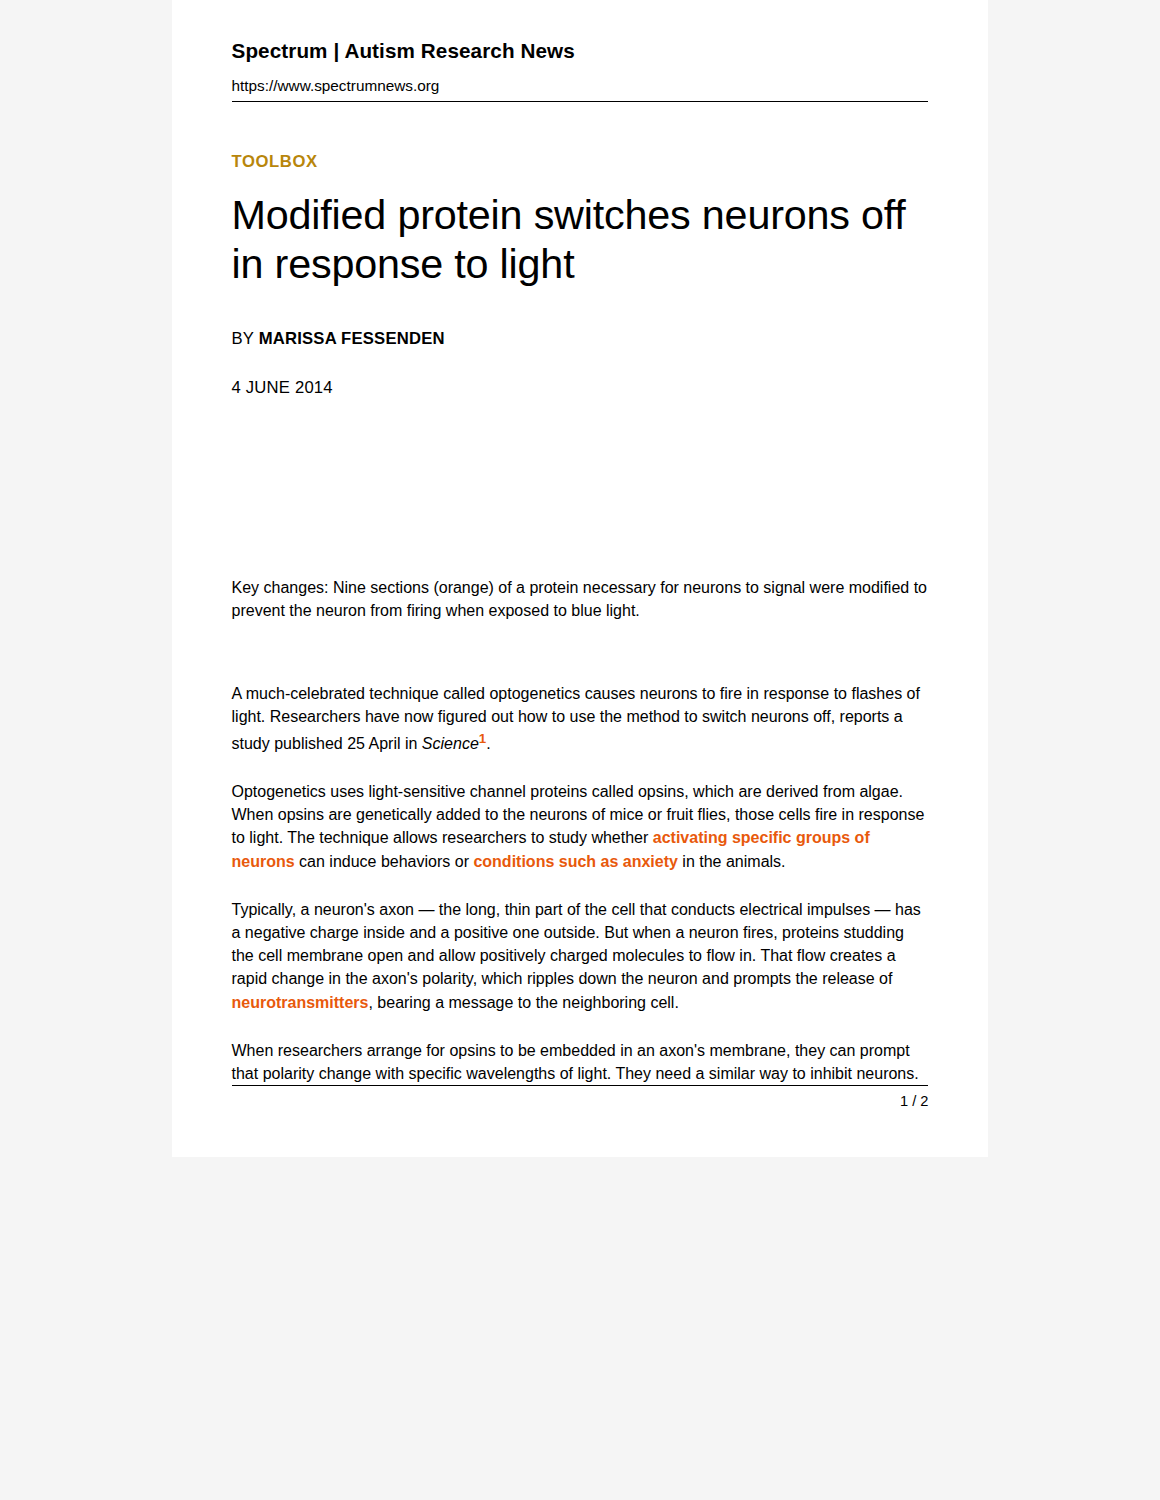Spectrum | Autism Research News
https://www.spectrumnews.org
TOOLBOX
Modified protein switches neurons off in response to light
BY MARISSA FESSENDEN
4 JUNE 2014
Key changes: Nine sections (orange) of a protein necessary for neurons to signal were modified to prevent the neuron from firing when exposed to blue light.
A much-celebrated technique called optogenetics causes neurons to fire in response to flashes of light. Researchers have now figured out how to use the method to switch neurons off, reports a study published 25 April in Science1.
Optogenetics uses light-sensitive channel proteins called opsins, which are derived from algae. When opsins are genetically added to the neurons of mice or fruit flies, those cells fire in response to light. The technique allows researchers to study whether activating specific groups of neurons can induce behaviors or conditions such as anxiety in the animals.
Typically, a neuron's axon — the long, thin part of the cell that conducts electrical impulses — has a negative charge inside and a positive one outside. But when a neuron fires, proteins studding the cell membrane open and allow positively charged molecules to flow in. That flow creates a rapid change in the axon's polarity, which ripples down the neuron and prompts the release of neurotransmitters, bearing a message to the neighboring cell.
When researchers arrange for opsins to be embedded in an axon's membrane, they can prompt that polarity change with specific wavelengths of light. They need a similar way to inhibit neurons.
1 / 2